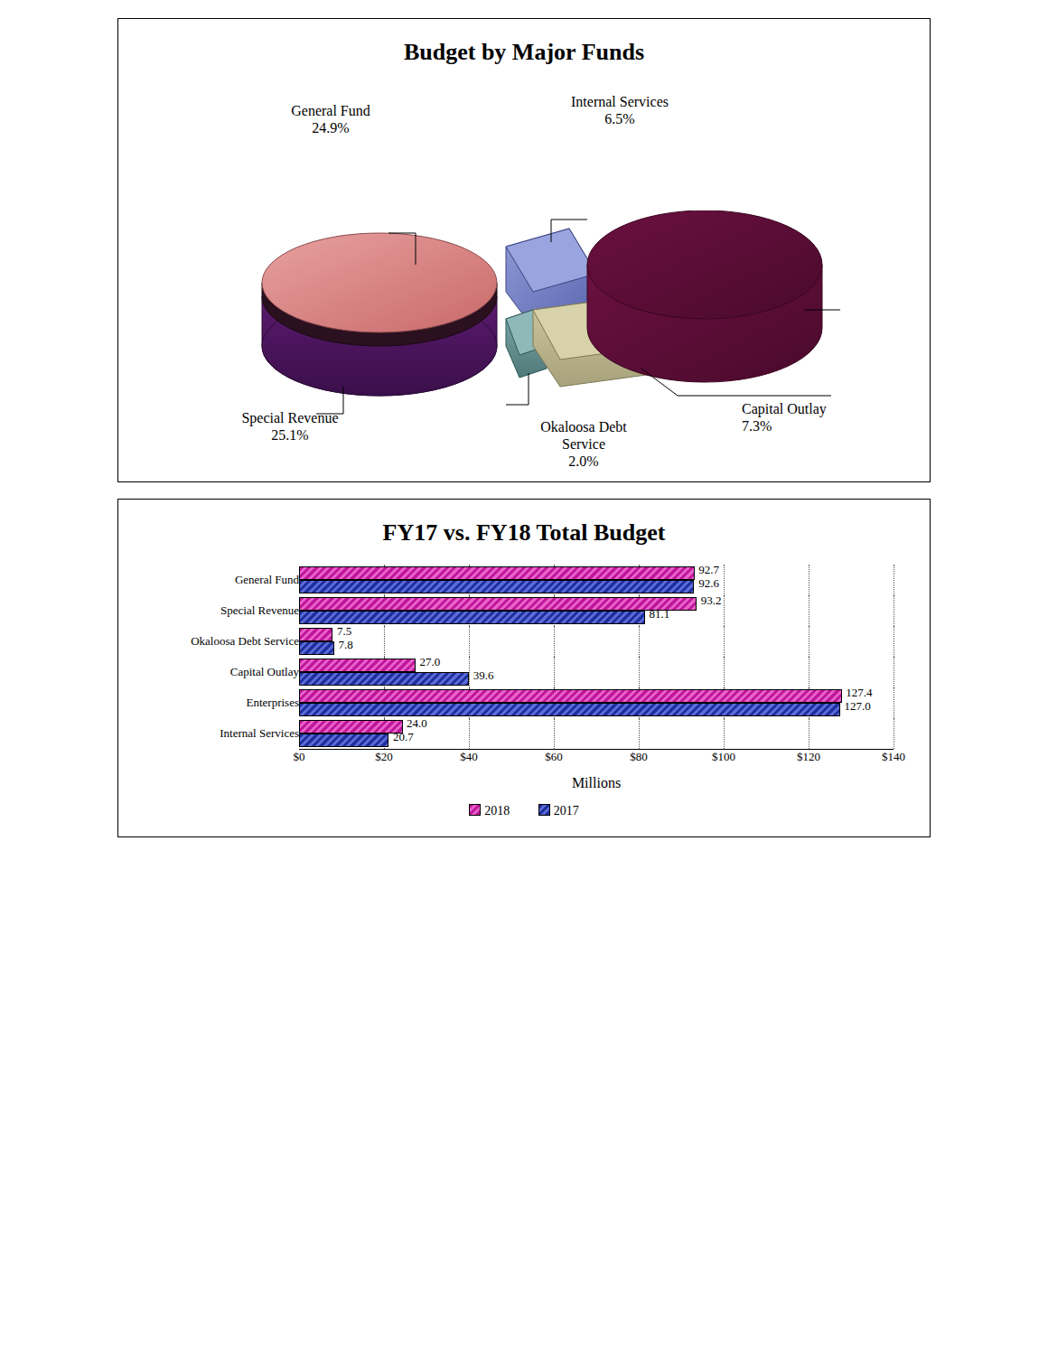Budget by Major Funds
General Fund
24.9%
Internal Services
6.5%
Enterprise
34.3%
Capital Outlay
7.3%
Okaloosa Debt
Service
2.0%
Special Revenue
25.1%
FY17 vs. FY18 Total Budget
| General Fund | 92.7 92.6 |
| Special Revenue | 93.2 81.1 |
| Okaloosa Debt Service | 7.5 7.8 |
| Capital Outlay | 27.0 39.6 |
| Enterprises | 127.4 127.0 |
| Internal Services | 24.0 20.7 |
$0 $20 $40 $60 $80 $100 $120 $140
Millions
2018 2017